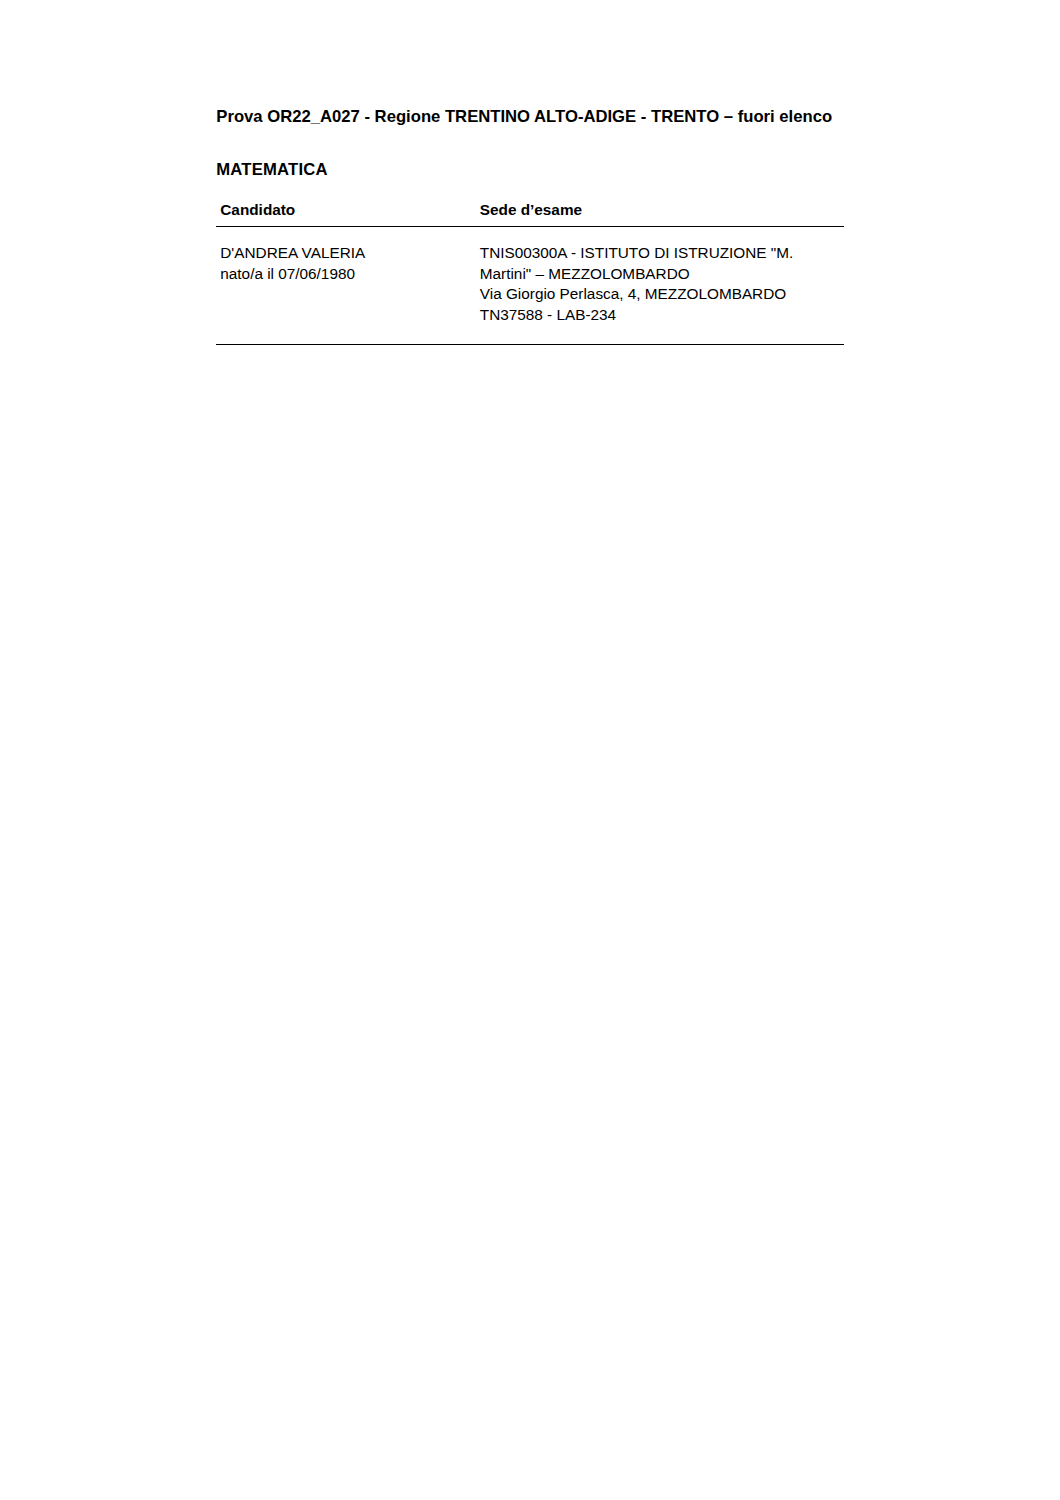Prova OR22_A027 - Regione TRENTINO ALTO-ADIGE - TRENTO – fuori elenco
MATEMATICA
| Candidato | Sede d’esame |
| --- | --- |
| D'ANDREA VALERIA nato/a il 07/06/1980 | TNIS00300A - ISTITUTO DI ISTRUZIONE "M. Martini" – MEZZOLOMBARDO Via Giorgio Perlasca, 4, MEZZOLOMBARDO TN37588 - LAB-234 |